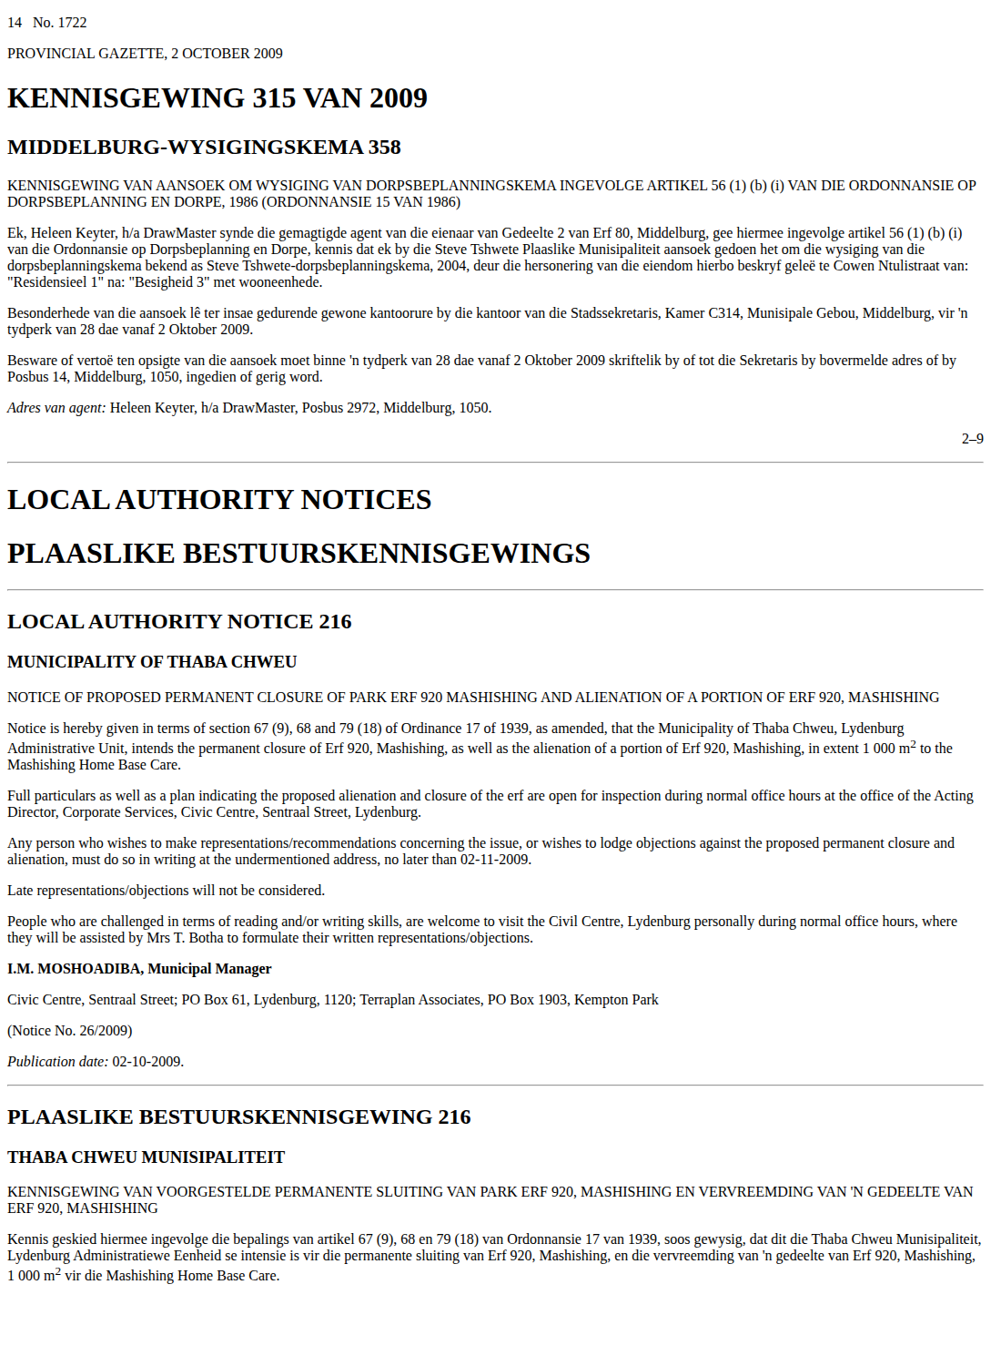14 No. 1722
PROVINCIAL GAZETTE, 2 OCTOBER 2009
KENNISGEWING 315 VAN 2009
MIDDELBURG-WYSIGINGSKEMA 358
KENNISGEWING VAN AANSOEK OM WYSIGING VAN DORPSBEPLANNINGSKEMA INGEVOLGE ARTIKEL 56 (1) (b) (i) VAN DIE ORDONNANSIE OP DORPSBEPLANNING EN DORPE, 1986 (ORDONNANSIE 15 VAN 1986)
Ek, Heleen Keyter, h/a DrawMaster synde die gemagtigde agent van die eienaar van Gedeelte 2 van Erf 80, Middelburg, gee hiermee ingevolge artikel 56 (1) (b) (i) van die Ordonnansie op Dorpsbeplanning en Dorpe, kennis dat ek by die Steve Tshwete Plaaslike Munisipaliteit aansoek gedoen het om die wysiging van die dorpsbeplanningskema bekend as Steve Tshwete-dorpsbeplanningskema, 2004, deur die hersonering van die eiendom hierbo beskryf geleë te Cowen Ntulistraat van: "Residensieel 1" na: "Besigheid 3" met wooneenhede.
Besonderhede van die aansoek lê ter insae gedurende gewone kantoorure by die kantoor van die Stadssekretaris, Kamer C314, Munisipale Gebou, Middelburg, vir 'n tydperk van 28 dae vanaf 2 Oktober 2009.
Besware of vertoë ten opsigte van die aansoek moet binne 'n tydperk van 28 dae vanaf 2 Oktober 2009 skriftelik by of tot die Sekretaris by bovermelde adres of by Posbus 14, Middelburg, 1050, ingedien of gerig word.
Adres van agent: Heleen Keyter, h/a DrawMaster, Posbus 2972, Middelburg, 1050.
2–9
LOCAL AUTHORITY NOTICES
PLAASLIKE BESTUURSKENNISGEWINGS
LOCAL AUTHORITY NOTICE 216
MUNICIPALITY OF THABA CHWEU
NOTICE OF PROPOSED PERMANENT CLOSURE OF PARK ERF 920 MASHISHING AND ALIENATION OF A PORTION OF ERF 920, MASHISHING
Notice is hereby given in terms of section 67 (9), 68 and 79 (18) of Ordinance 17 of 1939, as amended, that the Municipality of Thaba Chweu, Lydenburg Administrative Unit, intends the permanent closure of Erf 920, Mashishing, as well as the alienation of a portion of Erf 920, Mashishing, in extent 1 000 m2 to the Mashishing Home Base Care.
Full particulars as well as a plan indicating the proposed alienation and closure of the erf are open for inspection during normal office hours at the office of the Acting Director, Corporate Services, Civic Centre, Sentraal Street, Lydenburg.
Any person who wishes to make representations/recommendations concerning the issue, or wishes to lodge objections against the proposed permanent closure and alienation, must do so in writing at the undermentioned address, no later than 02-11-2009.
Late representations/objections will not be considered.
People who are challenged in terms of reading and/or writing skills, are welcome to visit the Civil Centre, Lydenburg personally during normal office hours, where they will be assisted by Mrs T. Botha to formulate their written representations/objections.
I.M. MOSHOADIBA, Municipal Manager
Civic Centre, Sentraal Street; PO Box 61, Lydenburg, 1120; Terraplan Associates, PO Box 1903, Kempton Park
(Notice No. 26/2009)
Publication date: 02-10-2009.
PLAASLIKE BESTUURSKENNISGEWING 216
THABA CHWEU MUNISIPALITEIT
KENNISGEWING VAN VOORGESTELDE PERMANENTE SLUITING VAN PARK ERF 920, MASHISHING EN VERVREEMDING VAN 'N GEDEELTE VAN ERF 920, MASHISHING
Kennis geskied hiermee ingevolge die bepalings van artikel 67 (9), 68 en 79 (18) van Ordonnansie 17 van 1939, soos gewysig, dat dit die Thaba Chweu Munisipaliteit, Lydenburg Administratiewe Eenheid se intensie is vir die permanente sluiting van Erf 920, Mashishing, en die vervreemding van 'n gedeelte van Erf 920, Mashishing, 1 000 m2 vir die Mashishing Home Base Care.